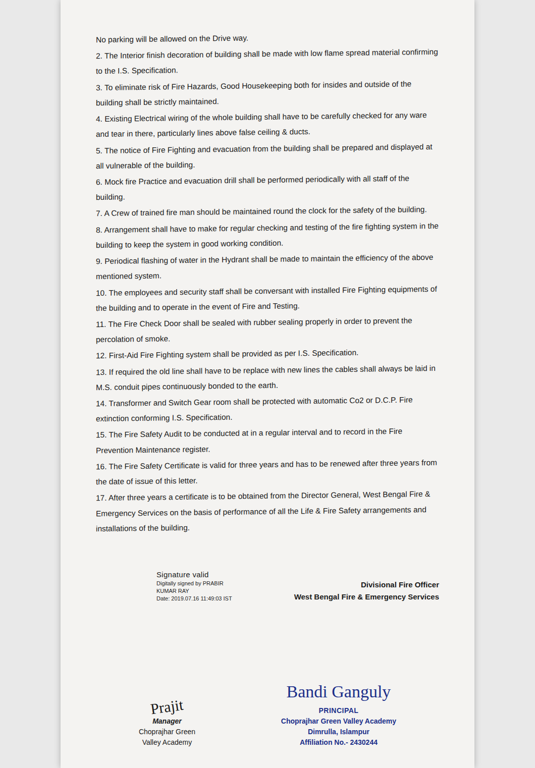No parking will be allowed on the Drive way.
2. The Interior finish decoration of building shall be made with low flame spread material confirming to the I.S. Specification.
3. To eliminate risk of Fire Hazards, Good Housekeeping both for insides and outside of the building shall be strictly maintained.
4. Existing Electrical wiring of the whole building shall have to be carefully checked for any ware and tear in there, particularly lines above false ceiling & ducts.
5. The notice of Fire Fighting and evacuation from the building shall be prepared and displayed at all vulnerable of the building.
6. Mock fire Practice and evacuation drill shall be performed periodically with all staff of the building.
7. A Crew of trained fire man should be maintained round the clock for the safety of the building.
8. Arrangement shall have to make for regular checking and testing of the fire fighting system in the building to keep the system in good working condition.
9. Periodical flashing of water in the Hydrant shall be made to maintain the efficiency of the above mentioned system.
10. The employees and security staff shall be conversant with installed Fire Fighting equipments of the building and to operate in the event of Fire and Testing.
11. The Fire Check Door shall be sealed with rubber sealing properly in order to prevent the percolation of smoke.
12. First-Aid Fire Fighting system shall be provided as per I.S. Specification.
13. If required the old line shall have to be replace with new lines the cables shall always be laid in M.S. conduit pipes continuously bonded to the earth.
14. Transformer and Switch Gear room shall be protected with automatic Co2 or D.C.P. Fire extinction conforming I.S. Specification.
15. The Fire Safety Audit to be conducted at in a regular interval and to record in the Fire Prevention Maintenance register.
16. The Fire Safety Certificate is valid for three years and has to be renewed after three years from the date of issue of this letter.
17. After three years a certificate is to be obtained from the Director General, West Bengal Fire & Emergency Services on the basis of performance of all the Life & Fire Safety arrangements and installations of the building.
Signature valid
Digitally signed by PRABIR
KUMAR RAY
Date: 2019.07.16 11:49:03 IST
Divisional Fire Officer
West Bengal Fire & Emergency Services
Prajit
Manager
Choprajhar Green
Valley Academy
Bandi Ganguly PRINCIPAL
Choprajhar Green Valley Academy
Dimrulla, Islampur
Affiliation No.- 2430244